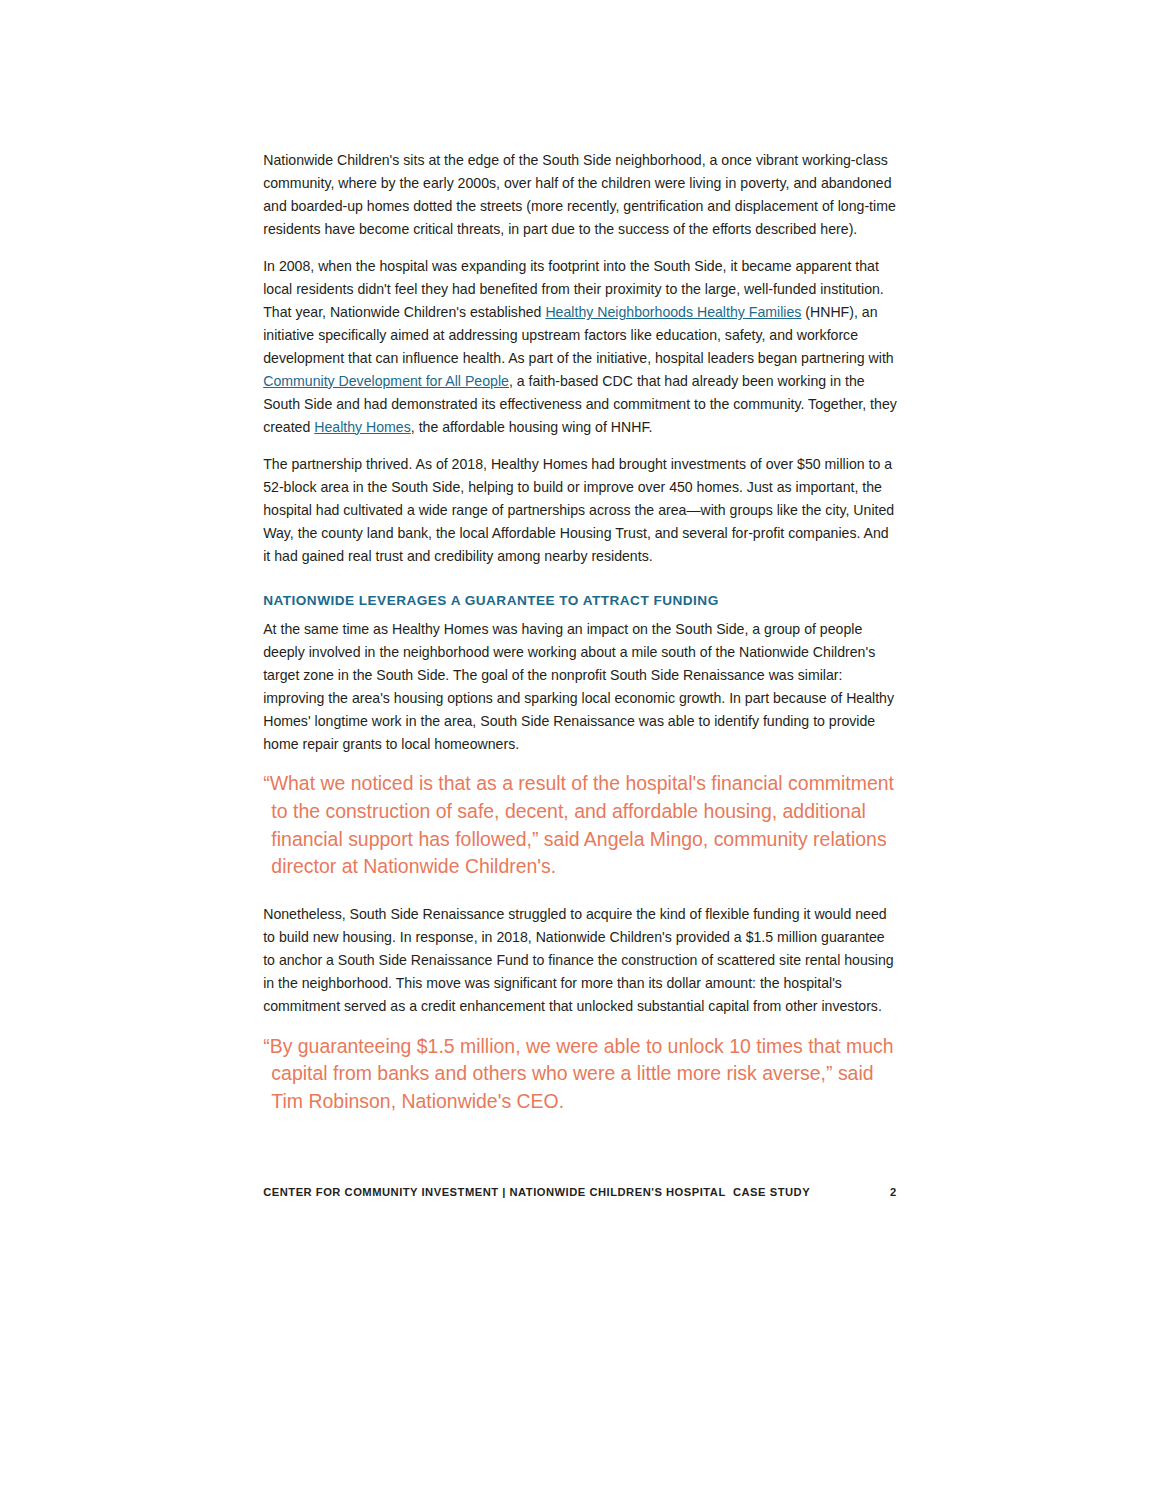Nationwide Children's sits at the edge of the South Side neighborhood, a once vibrant working-class community, where by the early 2000s, over half of the children were living in poverty, and abandoned and boarded-up homes dotted the streets (more recently, gentrification and displacement of long-time residents have become critical threats, in part due to the success of the efforts described here).
In 2008, when the hospital was expanding its footprint into the South Side, it became apparent that local residents didn't feel they had benefited from their proximity to the large, well-funded institution. That year, Nationwide Children's established Healthy Neighborhoods Healthy Families (HNHF), an initiative specifically aimed at addressing upstream factors like education, safety, and workforce development that can influence health. As part of the initiative, hospital leaders began partnering with Community Development for All People, a faith-based CDC that had already been working in the South Side and had demonstrated its effectiveness and commitment to the community. Together, they created Healthy Homes, the affordable housing wing of HNHF.
The partnership thrived. As of 2018, Healthy Homes had brought investments of over $50 million to a 52-block area in the South Side, helping to build or improve over 450 homes. Just as important, the hospital had cultivated a wide range of partnerships across the area—with groups like the city, United Way, the county land bank, the local Affordable Housing Trust, and several for-profit companies. And it had gained real trust and credibility among nearby residents.
Nationwide leverages a guarantee to attract funding
At the same time as Healthy Homes was having an impact on the South Side, a group of people deeply involved in the neighborhood were working about a mile south of the Nationwide Children's target zone in the South Side. The goal of the nonprofit South Side Renaissance was similar: improving the area's housing options and sparking local economic growth. In part because of Healthy Homes' longtime work in the area, South Side Renaissance was able to identify funding to provide home repair grants to local homeowners.
“What we noticed is that as a result of the hospital's financial commitment to the construction of safe, decent, and affordable housing, additional financial support has followed,” said Angela Mingo, community relations director at Nationwide Children's.
Nonetheless, South Side Renaissance struggled to acquire the kind of flexible funding it would need to build new housing. In response, in 2018, Nationwide Children's provided a $1.5 million guarantee to anchor a South Side Renaissance Fund to finance the construction of scattered site rental housing in the neighborhood. This move was significant for more than its dollar amount: the hospital's commitment served as a credit enhancement that unlocked substantial capital from other investors.
“By guaranteeing $1.5 million, we were able to unlock 10 times that much capital from banks and others who were a little more risk averse,” said Tim Robinson, Nationwide's CEO.
CENTER FOR COMMUNITY INVESTMENT | NATIONWIDE CHILDREN'S HOSPITAL CASE STUDY 2